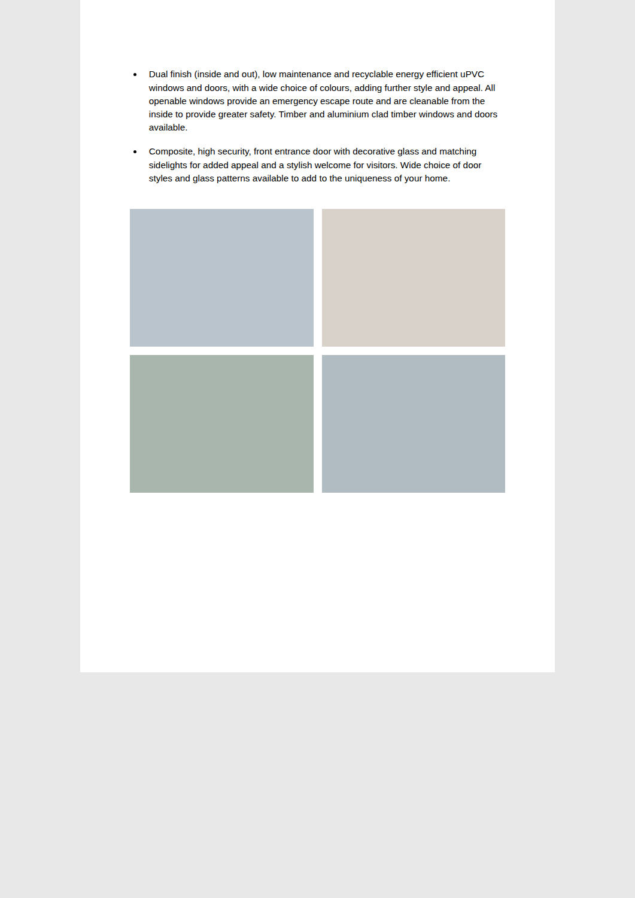Dual finish (inside and out), low maintenance and recyclable energy efficient uPVC windows and doors, with a wide choice of colours, adding further style and appeal. All openable windows provide an emergency escape route and are cleanable from the inside to provide greater safety. Timber and aluminium clad timber windows and doors available.
Composite, high security, front entrance door with decorative glass and matching sidelights for added appeal and a stylish welcome for visitors. Wide choice of door styles and glass patterns available to add to the uniqueness of your home.